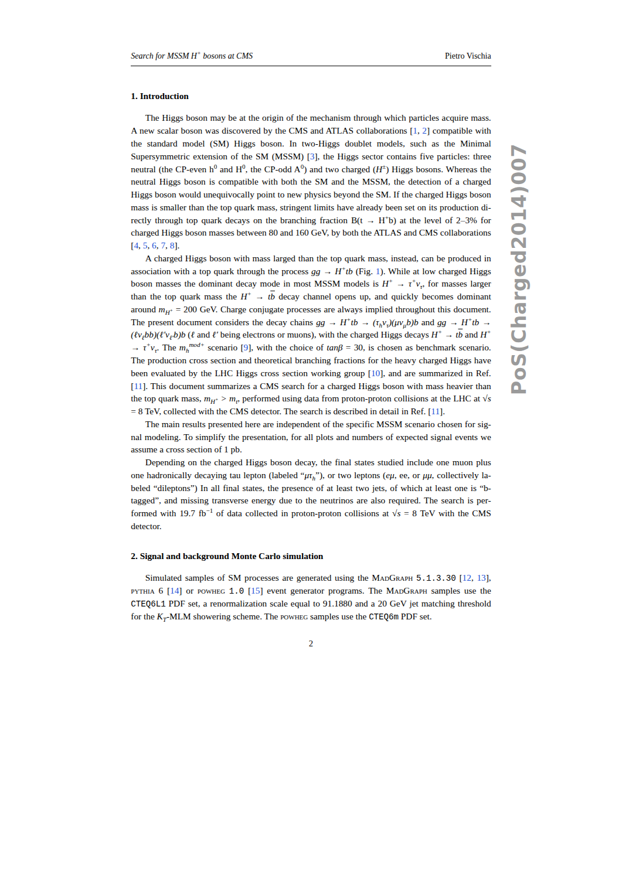Search for MSSM H+ bosons at CMS
Pietro Vischia
PoS(Charged2014)007
1. Introduction
The Higgs boson may be at the origin of the mechanism through which particles acquire mass. A new scalar boson was discovered by the CMS and ATLAS collaborations [1, 2] compatible with the standard model (SM) Higgs boson. In two-Higgs doublet models, such as the Minimal Supersymmetric extension of the SM (MSSM) [3], the Higgs sector contains five particles: three neutral (the CP-even h0 and H0, the CP-odd A0) and two charged (H±) Higgs bosons. Whereas the neutral Higgs boson is compatible with both the SM and the MSSM, the detection of a charged Higgs boson would unequivocally point to new physics beyond the SM. If the charged Higgs boson mass is smaller than the top quark mass, stringent limits have already been set on its production directly through top quark decays on the branching fraction B(t → H+b) at the level of 2–3% for charged Higgs boson masses between 80 and 160 GeV, by both the ATLAS and CMS collaborations [4, 5, 6, 7, 8].
A charged Higgs boson with mass larged than the top quark mass, instead, can be produced in association with a top quark through the process gg → H+tb (Fig. 1). While at low charged Higgs boson masses the dominant decay mode in most MSSM models is H+ → τ+ντ, for masses larger than the top quark mass the H+ → tb decay channel opens up, and quickly becomes dominant around mH+ = 200 GeV. Charge conjugate processes are always implied throughout this document. The present document considers the decay chains gg → H+tb → (τhντ)(μνμb)b and gg → H+tb → (ℓνℓbb)(ℓ′νℓ′b)b (ℓ and ℓ′ being electrons or muons), with the charged Higgs decays H+ → tb and H+ → τ+ντ. The mhmod+ scenario [9], with the choice of tanβ = 30, is chosen as benchmark scenario. The production cross section and theoretical branching fractions for the heavy charged Higgs have been evaluated by the LHC Higgs cross section working group [10], and are summarized in Ref. [11]. This document summarizes a CMS search for a charged Higgs boson with mass heavier than the top quark mass, mH+ > mt, performed using data from proton-proton collisions at the LHC at √s = 8 TeV, collected with the CMS detector. The search is described in detail in Ref. [11].
The main results presented here are independent of the specific MSSM scenario chosen for signal modeling. To simplify the presentation, for all plots and numbers of expected signal events we assume a cross section of 1 pb.
Depending on the charged Higgs boson decay, the final states studied include one muon plus one hadronically decaying tau lepton (labeled “μτh”), or two leptons (eμ, ee, or μμ, collectively labeled “dileptons”) In all final states, the presence of at least two jets, of which at least one is “b-tagged”, and missing transverse energy due to the neutrinos are also required. The search is performed with 19.7 fb−1 of data collected in proton-proton collisions at √s = 8 TeV with the CMS detector.
2. Signal and background Monte Carlo simulation
Simulated samples of SM processes are generated using the MadGraph 5.1.3.30 [12, 13], pythia 6 [14] or powheg 1.0 [15] event generator programs. The MadGraph samples use the CTEQ6L1 PDF set, a renormalization scale equal to 91.1880 and a 20 GeV jet matching threshold for the KT-MLM showering scheme. The powheg samples use the CTEQ6m PDF set.
2